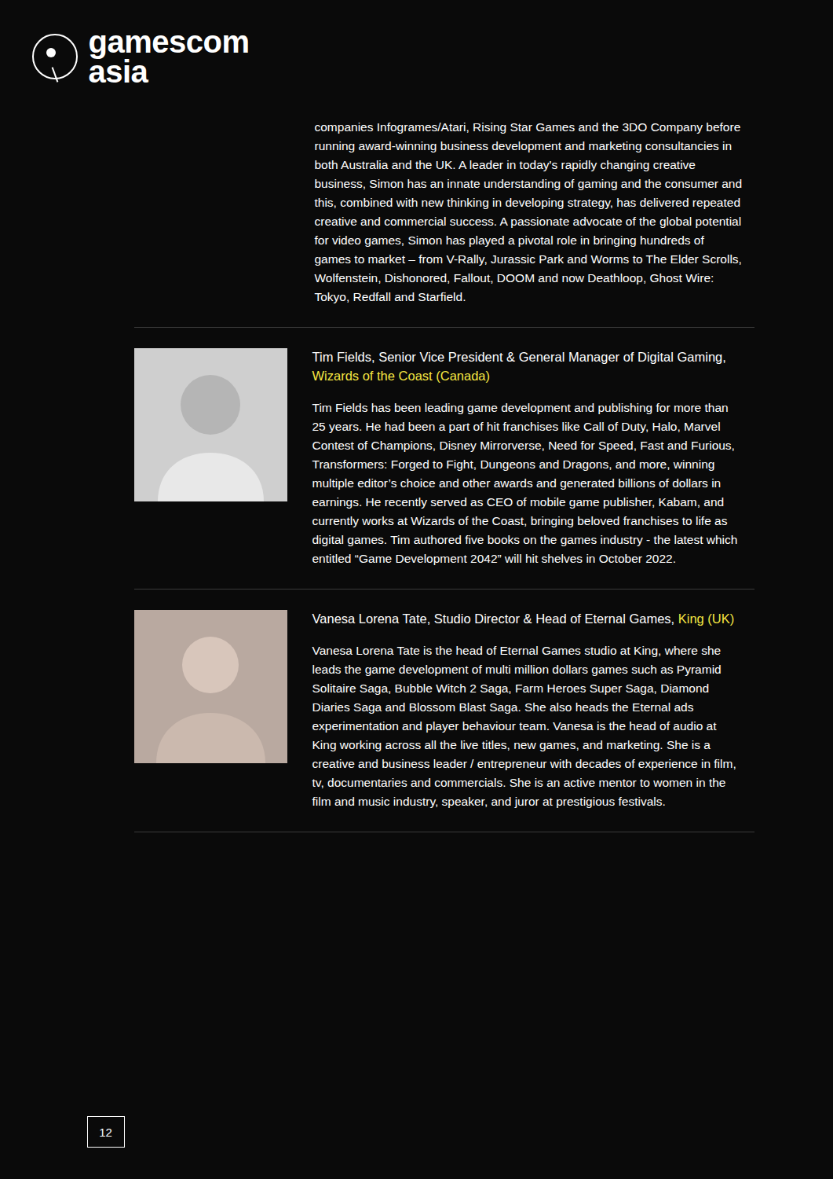gamescom asia
companies Infogrames/Atari, Rising Star Games and the 3DO Company before running award-winning business development and marketing consultancies in both Australia and the UK. A leader in today's rapidly changing creative business, Simon has an innate understanding of gaming and the consumer and this, combined with new thinking in developing strategy, has delivered repeated creative and commercial success. A passionate advocate of the global potential for video games, Simon has played a pivotal role in bringing hundreds of games to market – from V-Rally, Jurassic Park and Worms to The Elder Scrolls, Wolfenstein, Dishonored, Fallout, DOOM and now Deathloop, Ghost Wire: Tokyo, Redfall and Starfield.
Tim Fields, Senior Vice President & General Manager of Digital Gaming, Wizards of the Coast (Canada)
Tim Fields has been leading game development and publishing for more than 25 years. He had been a part of hit franchises like Call of Duty, Halo, Marvel Contest of Champions, Disney Mirrorverse, Need for Speed, Fast and Furious, Transformers: Forged to Fight, Dungeons and Dragons, and more, winning multiple editor’s choice and other awards and generated billions of dollars in earnings. He recently served as CEO of mobile game publisher, Kabam, and currently works at Wizards of the Coast, bringing beloved franchises to life as digital games. Tim authored five books on the games industry - the latest which entitled “Game Development 2042” will hit shelves in October 2022.
Vanesa Lorena Tate, Studio Director & Head of Eternal Games, King (UK)
Vanesa Lorena Tate is the head of Eternal Games studio at King, where she leads the game development of multi million dollars games such as Pyramid Solitaire Saga, Bubble Witch 2 Saga, Farm Heroes Super Saga, Diamond Diaries Saga and Blossom Blast Saga. She also heads the Eternal ads experimentation and player behaviour team. Vanesa is the head of audio at King working across all the live titles, new games, and marketing. She is a creative and business leader / entrepreneur with decades of experience in film, tv, documentaries and commercials. She is an active mentor to women in the film and music industry, speaker, and juror at prestigious festivals.
12